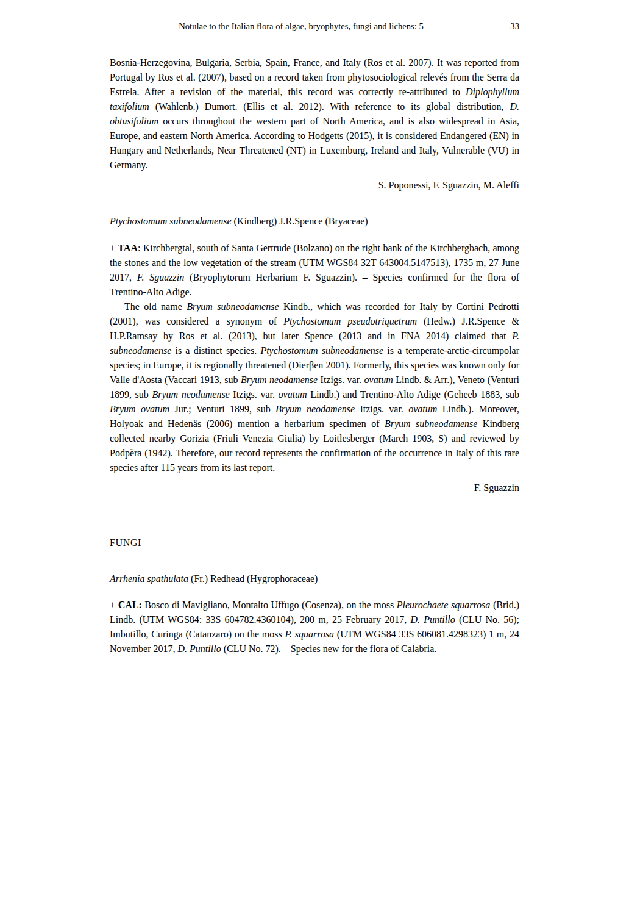Notulae to the Italian flora of algae, bryophytes, fungi and lichens: 5 33
Bosnia-Herzegovina, Bulgaria, Serbia, Spain, France, and Italy (Ros et al. 2007). It was reported from Portugal by Ros et al. (2007), based on a record taken from phytosociological relevés from the Serra da Estrela. After a revision of the material, this record was correctly re-attributed to Diplophyllum taxifolium (Wahlenb.) Dumort. (Ellis et al. 2012). With reference to its global distribution, D. obtusifolium occurs throughout the western part of North America, and is also widespread in Asia, Europe, and eastern North America. According to Hodgetts (2015), it is considered Endangered (EN) in Hungary and Netherlands, Near Threatened (NT) in Luxemburg, Ireland and Italy, Vulnerable (VU) in Germany.
S. Poponessi, F. Sguazzin, M. Aleffi
Ptychostomum subneodamense (Kindberg) J.R.Spence (Bryaceae)
+ TAA: Kirchbergtal, south of Santa Gertrude (Bolzano) on the right bank of the Kirchbergbach, among the stones and the low vegetation of the stream (UTM WGS84 32T 643004.5147513), 1735 m, 27 June 2017, F. Sguazzin (Bryophytorum Herbarium F. Sguazzin). – Species confirmed for the flora of Trentino-Alto Adige.
The old name Bryum subneodamense Kindb., which was recorded for Italy by Cortini Pedrotti (2001), was considered a synonym of Ptychostomum pseudotriquetrum (Hedw.) J.R.Spence & H.P.Ramsay by Ros et al. (2013), but later Spence (2013 and in FNA 2014) claimed that P. subneodamense is a distinct species. Ptychostomum subneodamense is a temperate-arctic-circumpolar species; in Europe, it is regionally threatened (Dierβen 2001). Formerly, this species was known only for Valle d'Aosta (Vaccari 1913, sub Bryum neodamense Itzigs. var. ovatum Lindb. & Arr.), Veneto (Venturi 1899, sub Bryum neodamense Itzigs. var. ovatum Lindb.) and Trentino-Alto Adige (Geheeb 1883, sub Bryum ovatum Jur.; Venturi 1899, sub Bryum neodamense Itzigs. var. ovatum Lindb.). Moreover, Holyoak and Hedenäs (2006) mention a herbarium specimen of Bryum subneodamense Kindberg collected nearby Gorizia (Friuli Venezia Giulia) by Loitlesberger (March 1903, S) and reviewed by Podpĕra (1942). Therefore, our record represents the confirmation of the occurrence in Italy of this rare species after 115 years from its last report.
F. Sguazzin
Fungi
Arrhenia spathulata (Fr.) Redhead (Hygrophoraceae)
+ CAL: Bosco di Mavigliano, Montalto Uffugo (Cosenza), on the moss Pleurochaete squarrosa (Brid.) Lindb. (UTM WGS84: 33S 604782.4360104), 200 m, 25 February 2017, D. Puntillo (CLU No. 56); Imbutillo, Curinga (Catanzaro) on the moss P. squarrosa (UTM WGS84 33S 606081.4298323) 1 m, 24 November 2017, D. Puntillo (CLU No. 72). – Species new for the flora of Calabria.